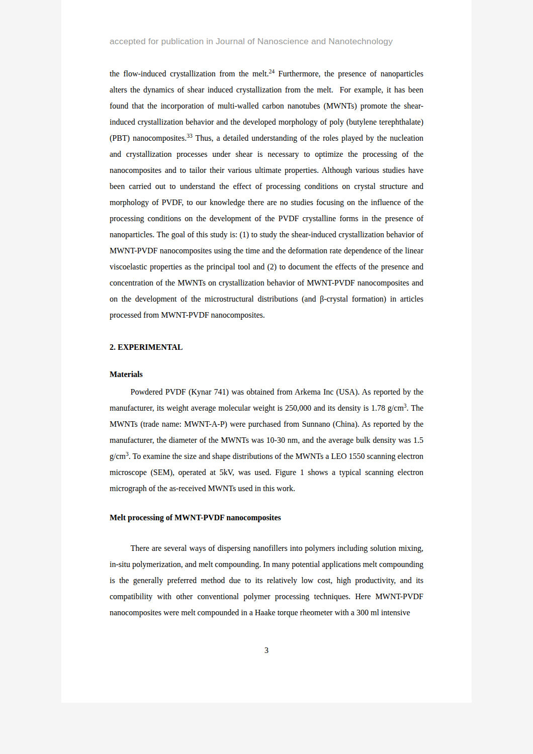accepted for publication in Journal of Nanoscience and Nanotechnology
the flow-induced crystallization from the melt.24 Furthermore, the presence of nanoparticles alters the dynamics of shear induced crystallization from the melt. For example, it has been found that the incorporation of multi-walled carbon nanotubes (MWNTs) promote the shear-induced crystallization behavior and the developed morphology of poly (butylene terephthalate) (PBT) nanocomposites.33 Thus, a detailed understanding of the roles played by the nucleation and crystallization processes under shear is necessary to optimize the processing of the nanocomposites and to tailor their various ultimate properties. Although various studies have been carried out to understand the effect of processing conditions on crystal structure and morphology of PVDF, to our knowledge there are no studies focusing on the influence of the processing conditions on the development of the PVDF crystalline forms in the presence of nanoparticles. The goal of this study is: (1) to study the shear-induced crystallization behavior of MWNT-PVDF nanocomposites using the time and the deformation rate dependence of the linear viscoelastic properties as the principal tool and (2) to document the effects of the presence and concentration of the MWNTs on crystallization behavior of MWNT-PVDF nanocomposites and on the development of the microstructural distributions (and β-crystal formation) in articles processed from MWNT-PVDF nanocomposites.
2. EXPERIMENTAL
Materials
Powdered PVDF (Kynar 741) was obtained from Arkema Inc (USA). As reported by the manufacturer, its weight average molecular weight is 250,000 and its density is 1.78 g/cm3. The MWNTs (trade name: MWNT-A-P) were purchased from Sunnano (China). As reported by the manufacturer, the diameter of the MWNTs was 10-30 nm, and the average bulk density was 1.5 g/cm3. To examine the size and shape distributions of the MWNTs a LEO 1550 scanning electron microscope (SEM), operated at 5kV, was used. Figure 1 shows a typical scanning electron micrograph of the as-received MWNTs used in this work.
Melt processing of MWNT-PVDF nanocomposites
There are several ways of dispersing nanofillers into polymers including solution mixing, in-situ polymerization, and melt compounding. In many potential applications melt compounding is the generally preferred method due to its relatively low cost, high productivity, and its compatibility with other conventional polymer processing techniques. Here MWNT-PVDF nanocomposites were melt compounded in a Haake torque rheometer with a 300 ml intensive
3